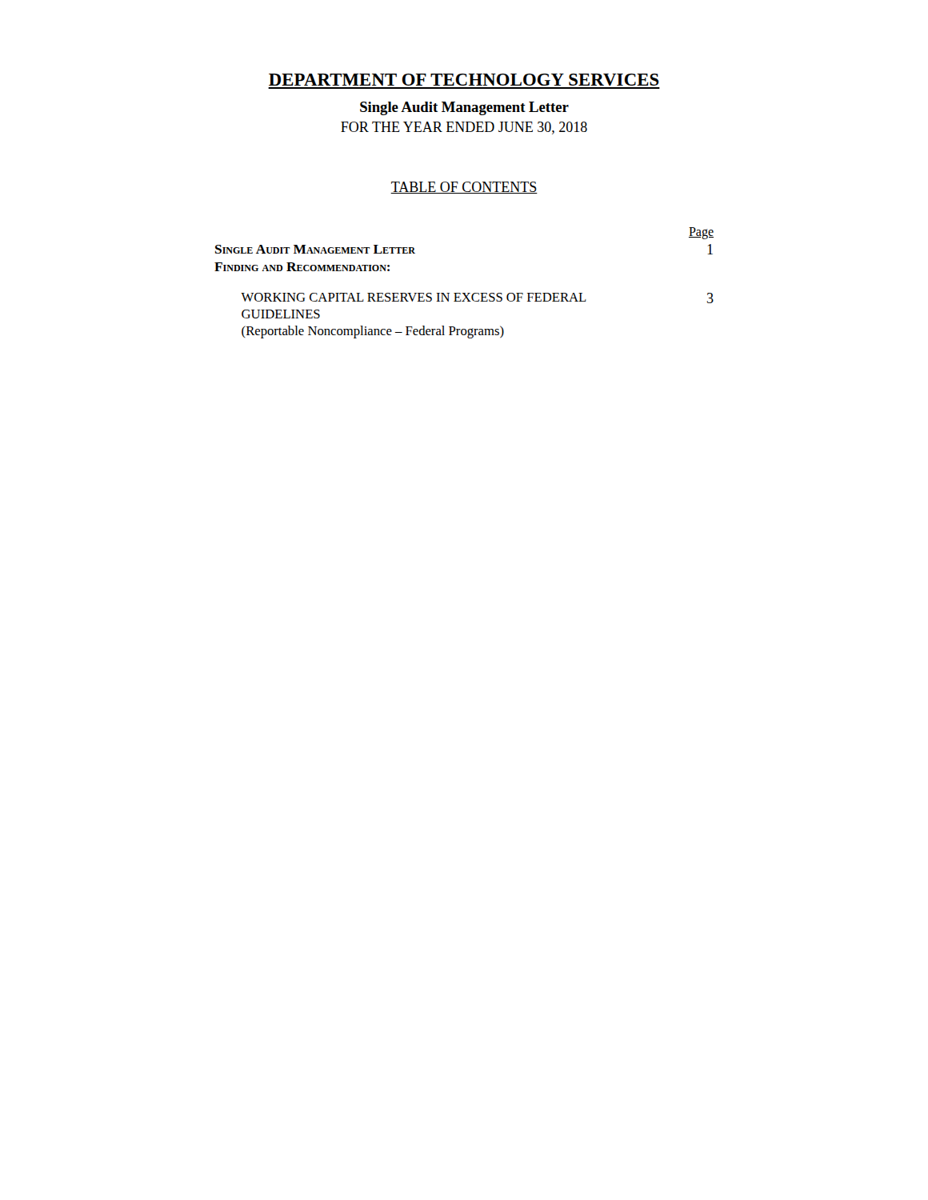DEPARTMENT OF TECHNOLOGY SERVICES
Single Audit Management Letter
FOR THE YEAR ENDED JUNE 30, 2018
TABLE OF CONTENTS
| | Page |
| Single Audit Management Letter | 1 |
| Finding and Recommendation: | |
| WORKING CAPITAL RESERVES IN EXCESS OF FEDERAL GUIDELINES (Reportable Noncompliance – Federal Programs) | 3 |